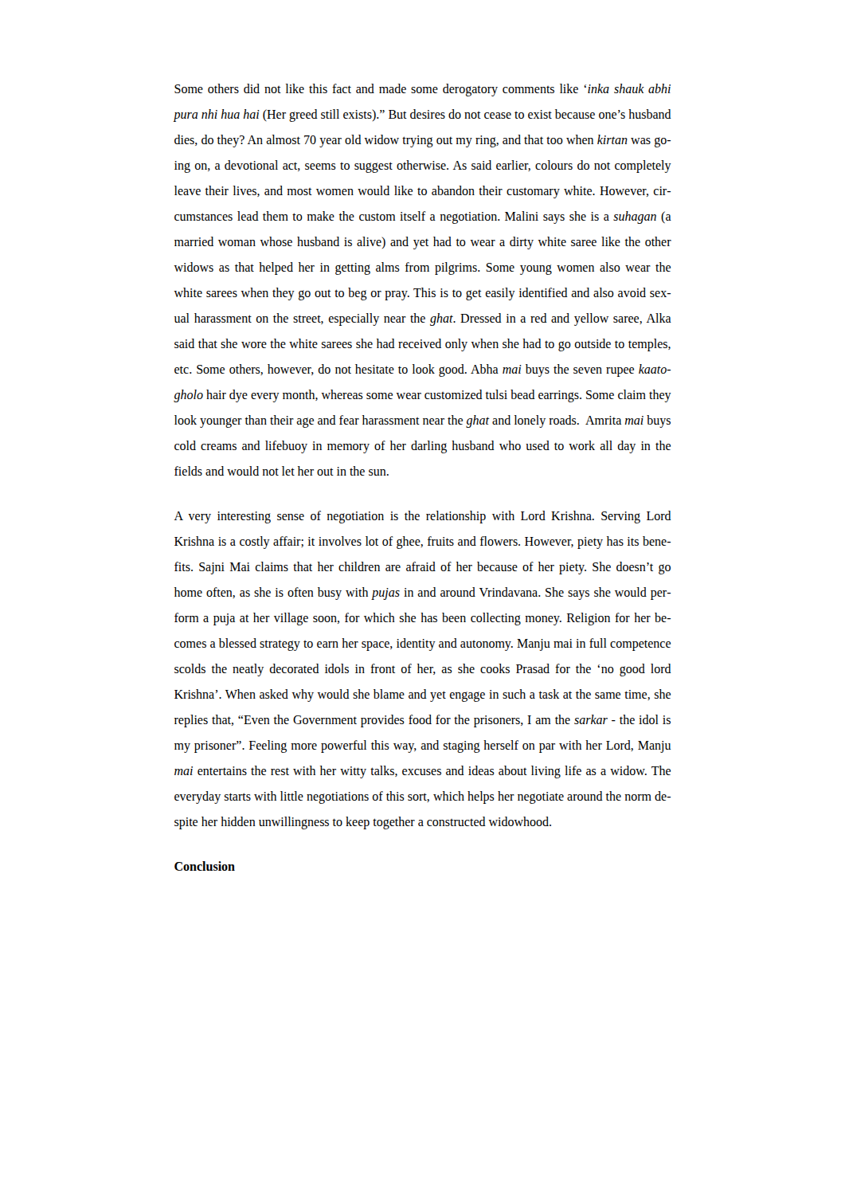Some others did not like this fact and made some derogatory comments like ‘inka shauk abhi pura nhi hua hai (Her greed still exists).” But desires do not cease to exist because one’s husband dies, do they? An almost 70 year old widow trying out my ring, and that too when kirtan was going on, a devotional act, seems to suggest otherwise. As said earlier, colours do not completely leave their lives, and most women would like to abandon their customary white. However, circumstances lead them to make the custom itself a negotiation. Malini says she is a suhagan (a married woman whose husband is alive) and yet had to wear a dirty white saree like the other widows as that helped her in getting alms from pilgrims. Some young women also wear the white sarees when they go out to beg or pray. This is to get easily identified and also avoid sexual harassment on the street, especially near the ghat. Dressed in a red and yellow saree, Alka said that she wore the white sarees she had received only when she had to go outside to temples, etc. Some others, however, do not hesitate to look good. Abha mai buys the seven rupee kaato-gholo hair dye every month, whereas some wear customized tulsi bead earrings. Some claim they look younger than their age and fear harassment near the ghat and lonely roads. Amrita mai buys cold creams and lifebuoy in memory of her darling husband who used to work all day in the fields and would not let her out in the sun.
A very interesting sense of negotiation is the relationship with Lord Krishna. Serving Lord Krishna is a costly affair; it involves lot of ghee, fruits and flowers. However, piety has its benefits. Sajni Mai claims that her children are afraid of her because of her piety. She doesn’t go home often, as she is often busy with pujas in and around Vrindavana. She says she would perform a puja at her village soon, for which she has been collecting money. Religion for her becomes a blessed strategy to earn her space, identity and autonomy. Manju mai in full competence scolds the neatly decorated idols in front of her, as she cooks Prasad for the ‘no good lord Krishna’. When asked why would she blame and yet engage in such a task at the same time, she replies that, “Even the Government provides food for the prisoners, I am the sarkar - the idol is my prisoner”. Feeling more powerful this way, and staging herself on par with her Lord, Manju mai entertains the rest with her witty talks, excuses and ideas about living life as a widow. The everyday starts with little negotiations of this sort, which helps her negotiate around the norm despite her hidden unwillingness to keep together a constructed widowhood.
Conclusion